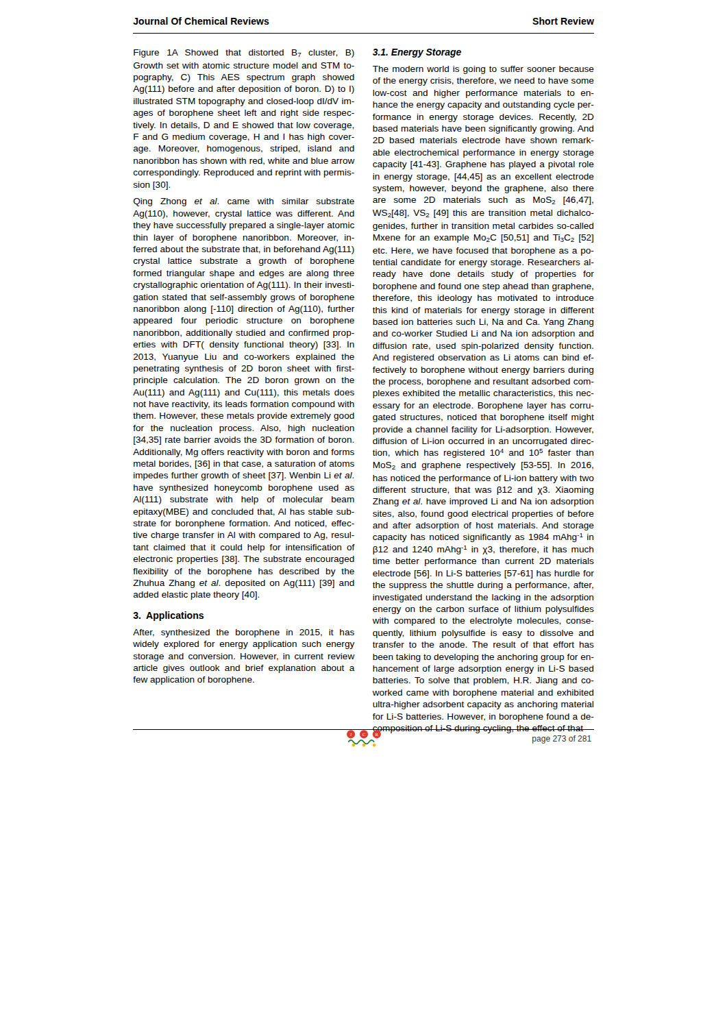Journal Of Chemical Reviews
Short Review
Figure 1A Showed that distorted B7 cluster, B) Growth set with atomic structure model and STM topography, C) This AES spectrum graph showed Ag(111) before and after deposition of boron. D) to I) illustrated STM topography and closed-loop dI/dV images of borophene sheet left and right side respectively. In details, D and E showed that low coverage, F and G medium coverage, H and I has high coverage. Moreover, homogenous, striped, island and nanoribbon has shown with red, white and blue arrow correspondingly. Reproduced and reprint with permission [30].
Qing Zhong et al. came with similar substrate Ag(110), however, crystal lattice was different. And they have successfully prepared a single-layer atomic thin layer of borophene nanoribbon. Moreover, inferred about the substrate that, in beforehand Ag(111) crystal lattice substrate a growth of borophene formed triangular shape and edges are along three crystallographic orientation of Ag(111). In their investigation stated that self-assembly grows of borophene nanoribbon along [-110] direction of Ag(110), further appeared four periodic structure on borophene nanoribbon, additionally studied and confirmed properties with DFT( density functional theory) [33]. In 2013, Yuanyue Liu and co-workers explained the penetrating synthesis of 2D boron sheet with first-principle calculation. The 2D boron grown on the Au(111) and Ag(111) and Cu(111), this metals does not have reactivity, its leads formation compound with them. However, these metals provide extremely good for the nucleation process. Also, high nucleation [34,35] rate barrier avoids the 3D formation of boron. Additionally, Mg offers reactivity with boron and forms metal borides, [36] in that case, a saturation of atoms impedes further growth of sheet [37]. Wenbin Li et al. have synthesized honeycomb borophene used as Al(111) substrate with help of molecular beam epitaxy(MBE) and concluded that, Al has stable substrate for boronphene formation. And noticed, effective charge transfer in Al with compared to Ag, resultant claimed that it could help for intensification of electronic properties [38]. The substrate encouraged flexibility of the borophene has described by the Zhuhua Zhang et al. deposited on Ag(111) [39] and added elastic plate theory [40].
3. Applications
After, synthesized the borophene in 2015, it has widely explored for energy application such energy storage and conversion. However, in current review article gives outlook and brief explanation about a few application of borophene.
3.1. Energy Storage
The modern world is going to suffer sooner because of the energy crisis, therefore, we need to have some low-cost and higher performance materials to enhance the energy capacity and outstanding cycle performance in energy storage devices. Recently, 2D based materials have been significantly growing. And 2D based materials electrode have shown remarkable electrochemical performance in energy storage capacity [41-43]. Graphene has played a pivotal role in energy storage, [44,45] as an excellent electrode system, however, beyond the graphene, also there are some 2D materials such as MoS2 [46,47], WS2[48], VS2 [49] this are transition metal dichalcogenides, further in transition metal carbides so-called Mxene for an example Mo2C [50,51] and Ti3C2 [52] etc. Here, we have focused that borophene as a potential candidate for energy storage. Researchers already have done details study of properties for borophene and found one step ahead than graphene, therefore, this ideology has motivated to introduce this kind of materials for energy storage in different based ion batteries such Li, Na and Ca. Yang Zhang and co-worker Studied Li and Na ion adsorption and diffusion rate, used spin-polarized density function. And registered observation as Li atoms can bind effectively to borophene without energy barriers during the process, borophene and resultant adsorbed complexes exhibited the metallic characteristics, this necessary for an electrode. Borophene layer has corrugated structures, noticed that borophene itself might provide a channel facility for Li-adsorption. However, diffusion of Li-ion occurred in an uncorrugated direction, which has registered 104 and 105 faster than MoS2 and graphene respectively [53-55]. In 2016, has noticed the performance of Li-ion battery with two different structure, that was β12 and χ3. Xiaoming Zhang et al. have improved Li and Na ion adsorption sites, also, found good electrical properties of before and after adsorption of host materials. And storage capacity has noticed significantly as 1984 mAhg-1 in β12 and 1240 mAhg-1 in χ3, therefore, it has much time better performance than current 2D materials electrode [56]. In Li-S batteries [57-61] has hurdle for the suppress the shuttle during a performance, after, investigated understand the lacking in the adsorption energy on the carbon surface of lithium polysulfides with compared to the electrolyte molecules, consequently, lithium polysulfide is easy to dissolve and transfer to the anode. The result of that effort has been taking to developing the anchoring group for enhancement of large adsorption energy in Li-S based batteries. To solve that problem, H.R. Jiang and co-worked came with borophene material and exhibited ultra-higher adsorbent capacity as anchoring material for Li-S batteries. However, in borophene found a decomposition of Li-S during cycling, the effect of that
page 273 of 281
J C R